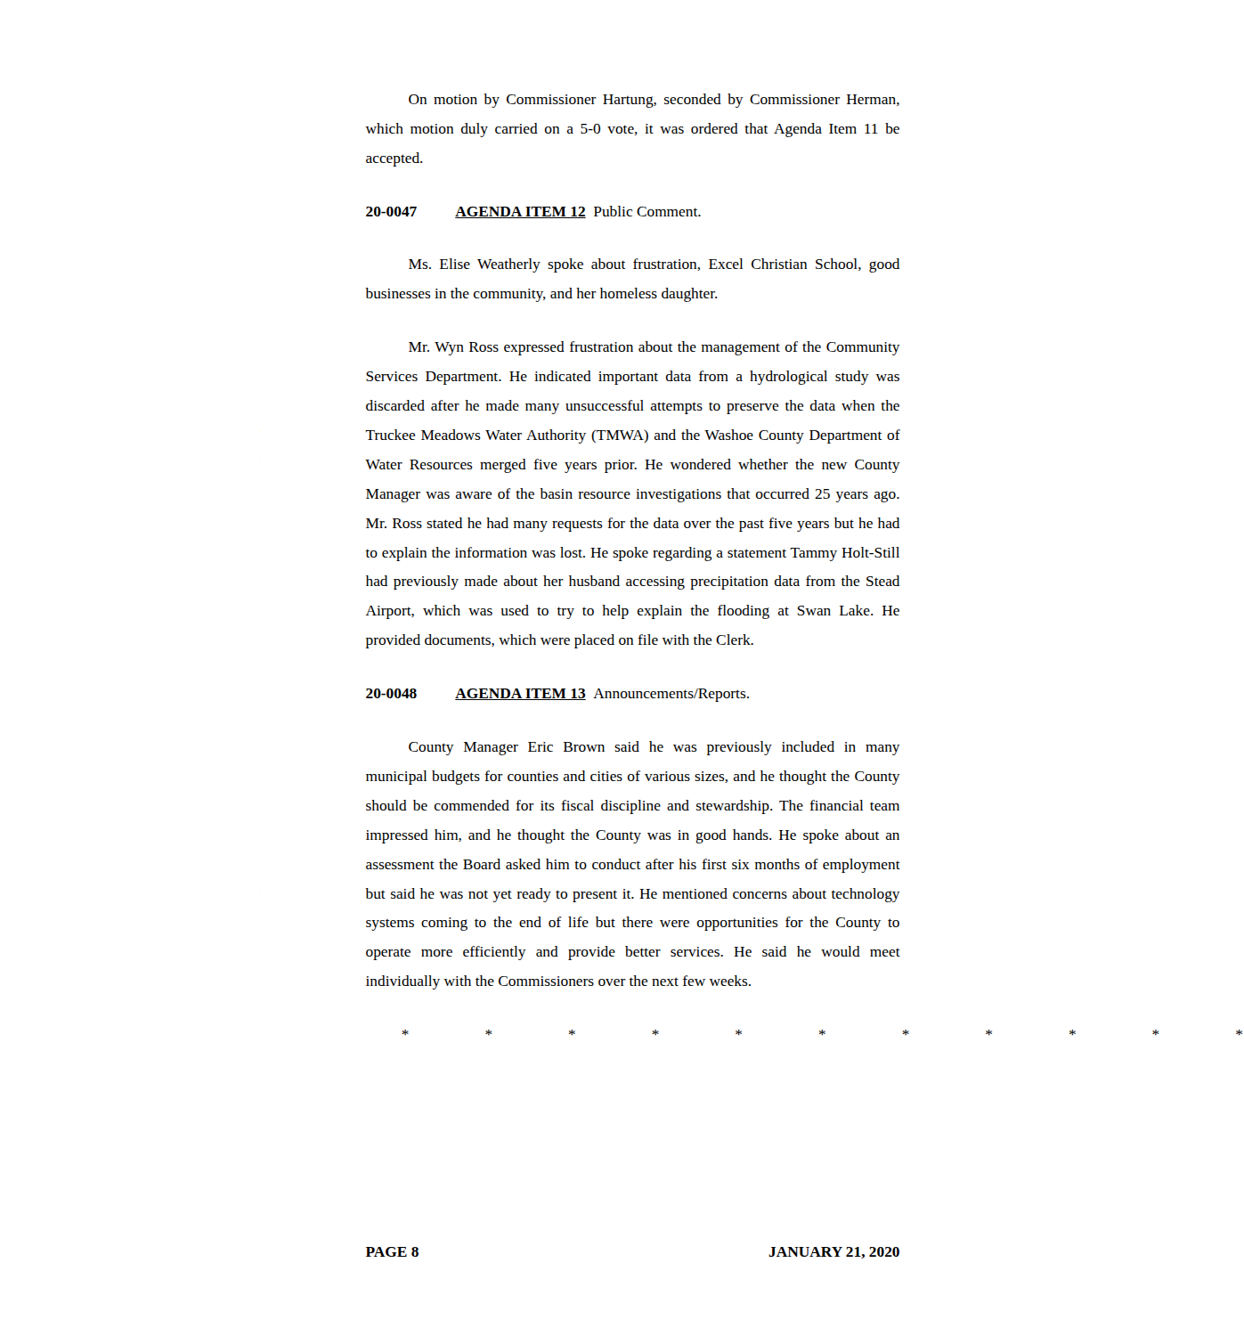On motion by Commissioner Hartung, seconded by Commissioner Herman, which motion duly carried on a 5-0 vote, it was ordered that Agenda Item 11 be accepted.
20-0047 AGENDA ITEM 12 Public Comment.
Ms. Elise Weatherly spoke about frustration, Excel Christian School, good businesses in the community, and her homeless daughter.
Mr. Wyn Ross expressed frustration about the management of the Community Services Department. He indicated important data from a hydrological study was discarded after he made many unsuccessful attempts to preserve the data when the Truckee Meadows Water Authority (TMWA) and the Washoe County Department of Water Resources merged five years prior. He wondered whether the new County Manager was aware of the basin resource investigations that occurred 25 years ago. Mr. Ross stated he had many requests for the data over the past five years but he had to explain the information was lost. He spoke regarding a statement Tammy Holt-Still had previously made about her husband accessing precipitation data from the Stead Airport, which was used to try to help explain the flooding at Swan Lake. He provided documents, which were placed on file with the Clerk.
20-0048 AGENDA ITEM 13 Announcements/Reports.
County Manager Eric Brown said he was previously included in many municipal budgets for counties and cities of various sizes, and he thought the County should be commended for its fiscal discipline and stewardship. The financial team impressed him, and he thought the County was in good hands. He spoke about an assessment the Board asked him to conduct after his first six months of employment but said he was not yet ready to present it. He mentioned concerns about technology systems coming to the end of life but there were opportunities for the County to operate more efficiently and provide better services. He said he would meet individually with the Commissioners over the next few weeks.
* * * * * * * * * * *
PAGE 8 JANUARY 21, 2020